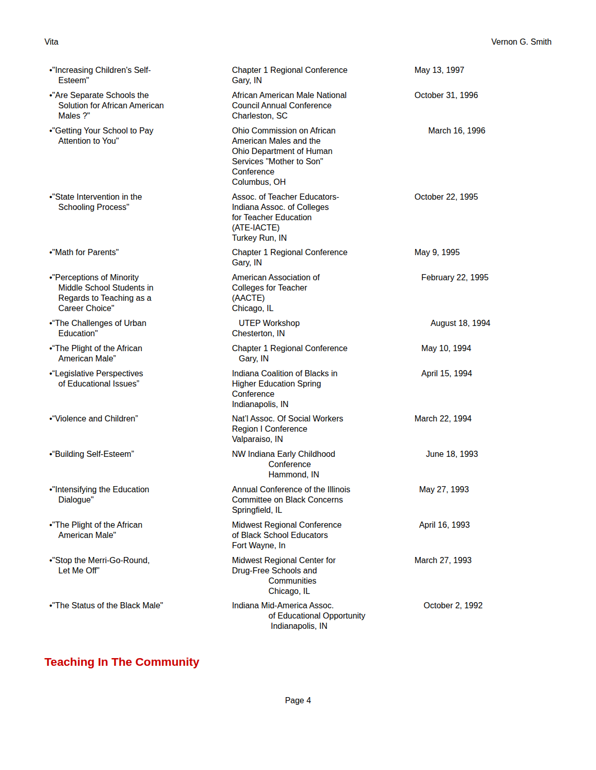Vita Vernon G. Smith
| • "Increasing Children's Self- Esteem" | Chapter 1 Regional Conference Gary, IN | May 13, 1997 |
| • "Are Separate Schools the Solution for African American Males ?" | African American Male National Council Annual Conference Charleston, SC | October 31, 1996 |
| • "Getting Your School to Pay Attention to You" | Ohio Commission on African American Males and the Ohio Department of Human Services "Mother to Son" Conference Columbus, OH | March 16, 1996 |
| • "State Intervention in the Schooling Process" | Assoc. of Teacher Educators- Indiana Assoc. of Colleges for Teacher Education (ATE-IACTE) Turkey Run, IN | October 22, 1995 |
| • "Math for Parents" | Chapter 1 Regional Conference Gary, IN | May 9, 1995 |
| • "Perceptions of Minority Middle School Students in Regards to Teaching as a Career Choice" | American Association of Colleges for Teacher (AACTE) Chicago, IL | February 22, 1995 |
| • “The Challenges of Urban Education" | UTEP Workshop Chesterton, IN | August 18, 1994 |
| • “The Plight of the African American Male” | Chapter 1 Regional Conference Gary, IN | May 10, 1994 |
| • “Legislative Perspectives of Educational Issues” | Indiana Coalition of Blacks in Higher Education Spring Conference Indianapolis, IN | April 15, 1994 |
| • “Violence and Children” | Nat’l Assoc. Of Social Workers Region I Conference Valparaiso, IN | March 22, 1994 |
| • “Building Self-Esteem” | NW Indiana Early Childhood Conference Hammond, IN | June 18, 1993 |
| • "Intensifying the Education Dialogue" | Annual Conference of the Illinois Committee on Black Concerns Springfield, IL | May 27, 1993 |
| • "The Plight of the African American Male" | Midwest Regional Conference of Black School Educators Fort Wayne, In | April 16, 1993 |
| • "Stop the Merri-Go-Round, Let Me Off" | Midwest Regional Center for Drug-Free Schools and Communities Chicago, IL | March 27, 1993 |
| • "The Status of the Black Male" | Indiana Mid-America Assoc. of Educational Opportunity Indianapolis, IN | October 2, 1992 |
Teaching In The Community
Page 4